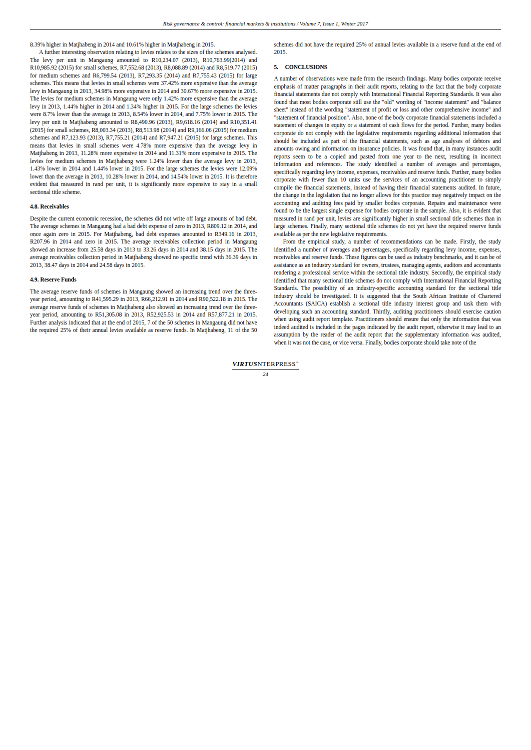Risk governance & control: financial markets & institutions / Volume 7, Issue 1, Winter 2017
8.39% higher in Matjhabeng in 2014 and 10.61% higher in Matjhabeng in 2015.
A further interesting observation relating to levies relates to the sizes of the schemes analysed. The levy per unit in Mangaung amounted to R10,234.07 (2013), R10,763.99(2014) and R10,985.92 (2015) for small schemes, R7,552.68 (2013), R8,088.89 (2014) and R8,519.77 (2015) for medium schemes and R6,799.54 (2013), R7,293.35 (2014) and R7,755.43 (2015) for large schemes. This means that levies in small schemes were 37.42% more expensive than the average levy in Mangaung in 2013, 34.98% more expensive in 2014 and 30.67% more expensive in 2015. The levies for medium schemes in Mangaung were only 1.42% more expensive than the average levy in 2013, 1.44% higher in 2014 and 1.34% higher in 2015. For the large schemes the levies were 8.7% lower than the average in 2013, 8.54% lower in 2014, and 7.75% lower in 2015. The levy per unit in Matjhabeng amounted to R8,490.96 (2013), R9,618.16 (2014) and R10,351.41 (2015) for small schemes, R8,003.34 (2013), R8,513.98 (2014) and R9,166.06 (2015) for medium schemes and R7,123.93 (2013), R7,755.21 (2014) and R7,947.21 (2015) for large schemes. This means that levies in small schemes were 4.78% more expensive than the average levy in Matjhabeng in 2013, 11.28% more expensive in 2014 and 11.31% more expensive in 2015. The levies for medium schemes in Matjhabeng were 1.24% lower than the average levy in 2013, 1.43% lower in 2014 and 1.44% lower in 2015. For the large schemes the levies were 12.09% lower than the average in 2013, 10.28% lower in 2014, and 14.54% lower in 2015. It is therefore evident that measured in rand per unit, it is significantly more expensive to stay in a small sectional title scheme.
4.8. Receivables
Despite the current economic recession, the schemes did not write off large amounts of bad debt. The average schemes in Mangaung had a bad debt expense of zero in 2013, R809.12 in 2014, and once again zero in 2015. For Matjhabeng, bad debt expenses amounted to R349.16 in 2013, R207.96 in 2014 and zero in 2015. The average receivables collection period in Mangaung showed an increase from 25.58 days in 2013 to 33.26 days in 2014 and 38.15 days in 2015. The average receivables collection period in Matjhabeng showed no specific trend with 36.39 days in 2013, 38.47 days in 2014 and 24.58 days in 2015.
4.9. Reserve Funds
The average reserve funds of schemes in Mangaung showed an increasing trend over the three-year period, amounting to R41,595.29 in 2013, R66,212.91 in 2014 and R90,522.18 in 2015. The average reserve funds of schemes in Matjhabeng also showed an increasing trend over the three-year period, amounting to R51,305.08 in 2013, R52,925.53 in 2014 and R57,877.21 in 2015. Further analysis indicated that at the end of 2015, 7 of the 50 schemes in Mangaung did not have the required 25% of their annual levies available as reserve funds. In Matjhabeng, 11 of the 50 schemes did not have the required 25% of annual levies available in a reserve fund at the end of 2015.
5. CONCLUSIONS
A number of observations were made from the research findings. Many bodies corporate receive emphasis of matter paragraphs in their audit reports, relating to the fact that the body corporate financial statements due not comply with International Financial Reporting Standards. It was also found that most bodies corporate still use the "old" wording of "income statement" and "balance sheet" instead of the wording "statement of profit or loss and other comprehensive income" and "statement of financial position". Also, none of the body corporate financial statements included a statement of changes in equity or a statement of cash flows for the period. Further, many bodies corporate do not comply with the legislative requirements regarding additional information that should be included as part of the financial statements, such as age analyses of debtors and amounts owing and information on insurance policies. It was found that, in many instances audit reports seem to be a copied and pasted from one year to the next, resulting in incorrect information and references. The study identified a number of averages and percentages, specifically regarding levy income, expenses, receivables and reserve funds. Further, many bodies corporate with fewer than 10 units use the services of an accounting practitioner to simply compile the financial statements, instead of having their financial statements audited. In future, the change in the legislation that no longer allows for this practice may negatively impact on the accounting and auditing fees paid by smaller bodies corporate. Repairs and maintenance were found to be the largest single expense for bodies corporate in the sample. Also, it is evident that measured in rand per unit, levies are significantly higher in small sectional title schemes than in large schemes. Finally, many sectional title schemes do not yet have the required reserve funds available as per the new legislative requirements.
From the empirical study, a number of recommendations can be made. Firstly, the study identified a number of averages and percentages, specifically regarding levy income, expenses, receivables and reserve funds. These figures can be used as industry benchmarks, and it can be of assistance as an industry standard for owners, trustees, managing agents, auditors and accountants rendering a professional service within the sectional title industry. Secondly, the empirical study identified that many sectional title schemes do not comply with International Financial Reporting Standards. The possibility of an industry-specific accounting standard for the sectional title industry should be investigated. It is suggested that the South African Institute of Chartered Accountants (SAICA) establish a sectional title industry interest group and task them with developing such an accounting standard. Thirdly, auditing practitioners should exercise caution when using audit report template. Practitioners should ensure that only the information that was indeed audited is included in the pages indicated by the audit report, otherwise it may lead to an assumption by the reader of the audit report that the supplementary information was audited, when it was not the case, or vice versa. Finally, bodies corporate should take note of the
VIRTUS NTERPRESS®
24